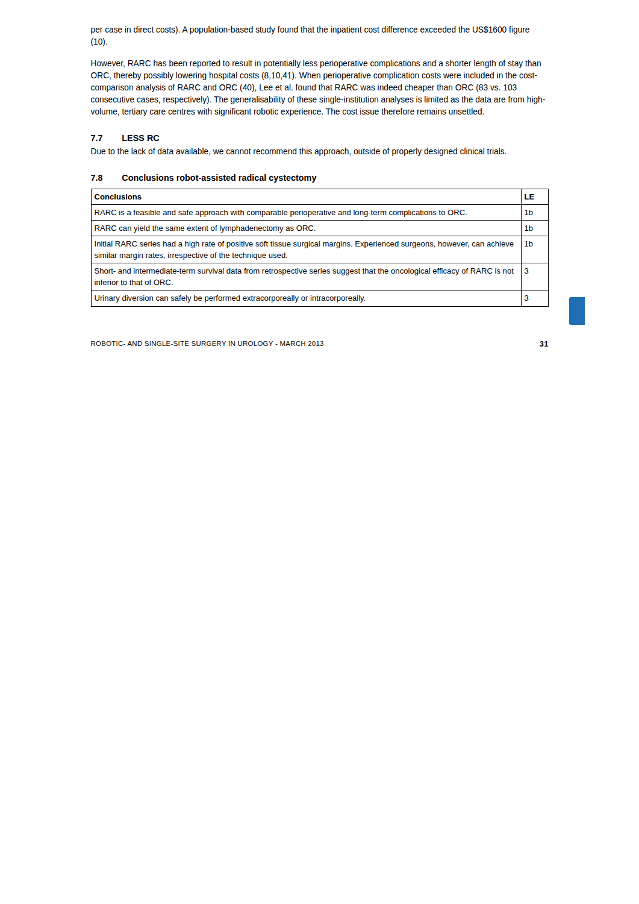per case in direct costs). A population-based study found that the inpatient cost difference exceeded the US$1600 figure (10).
However, RARC has been reported to result in potentially less perioperative complications and a shorter length of stay than ORC, thereby possibly lowering hospital costs (8,10,41). When perioperative complication costs were included in the cost-comparison analysis of RARC and ORC (40), Lee et al. found that RARC was indeed cheaper than ORC (83 vs. 103 consecutive cases, respectively). The generalisability of these single-institution analyses is limited as the data are from high-volume, tertiary care centres with significant robotic experience. The cost issue therefore remains unsettled.
7.7 LESS RC
Due to the lack of data available, we cannot recommend this approach, outside of properly designed clinical trials.
7.8 Conclusions robot-assisted radical cystectomy
| Conclusions | LE |
| --- | --- |
| RARC is a feasible and safe approach with comparable perioperative and long-term complications to ORC. | 1b |
| RARC can yield the same extent of lymphadenectomy as ORC. | 1b |
| Initial RARC series had a high rate of positive soft tissue surgical margins. Experienced surgeons, however, can achieve similar margin rates, irrespective of the technique used. | 1b |
| Short- and intermediate-term survival data from retrospective series suggest that the oncological efficacy of RARC is not inferior to that of ORC. | 3 |
| Urinary diversion can safely be performed extracorporeally or intracorporeally. | 3 |
ROBOTIC- AND SINGLE-SITE SURGERY IN UROLOGY - MARCH 2013 31